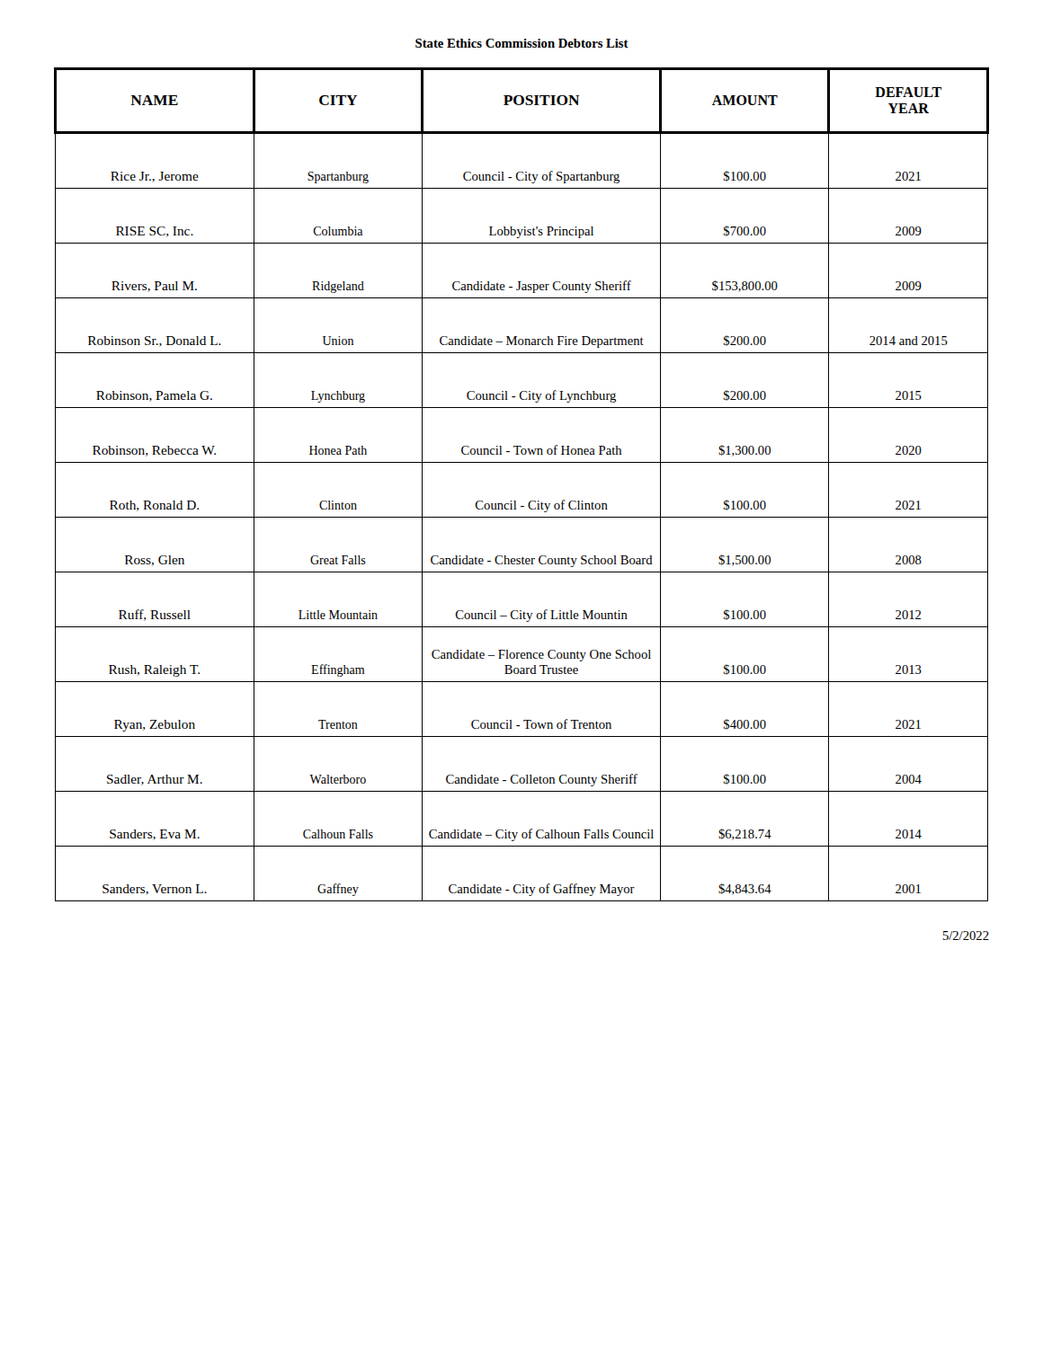State Ethics Commission Debtors List
| NAME | CITY | POSITION | AMOUNT | DEFAULT YEAR |
| --- | --- | --- | --- | --- |
| Rice Jr., Jerome | Spartanburg | Council - City of Spartanburg | $100.00 | 2021 |
| RISE SC, Inc. | Columbia | Lobbyist's Principal | $700.00 | 2009 |
| Rivers, Paul M. | Ridgeland | Candidate - Jasper County Sheriff | $153,800.00 | 2009 |
| Robinson Sr., Donald L. | Union | Candidate – Monarch Fire Department | $200.00 | 2014 and 2015 |
| Robinson, Pamela G. | Lynchburg | Council - City of Lynchburg | $200.00 | 2015 |
| Robinson, Rebecca W. | Honea Path | Council - Town of Honea Path | $1,300.00 | 2020 |
| Roth, Ronald D. | Clinton | Council - City of Clinton | $100.00 | 2021 |
| Ross, Glen | Great Falls | Candidate - Chester County School Board | $1,500.00 | 2008 |
| Ruff, Russell | Little Mountain | Council – City of Little Mountin | $100.00 | 2012 |
| Rush, Raleigh T. | Effingham | Candidate – Florence County One School Board Trustee | $100.00 | 2013 |
| Ryan, Zebulon | Trenton | Council - Town of Trenton | $400.00 | 2021 |
| Sadler, Arthur M. | Walterboro | Candidate - Colleton County Sheriff | $100.00 | 2004 |
| Sanders, Eva M. | Calhoun Falls | Candidate – City of Calhoun Falls Council | $6,218.74 | 2014 |
| Sanders, Vernon L. | Gaffney | Candidate - City of Gaffney Mayor | $4,843.64 | 2001 |
5/2/2022